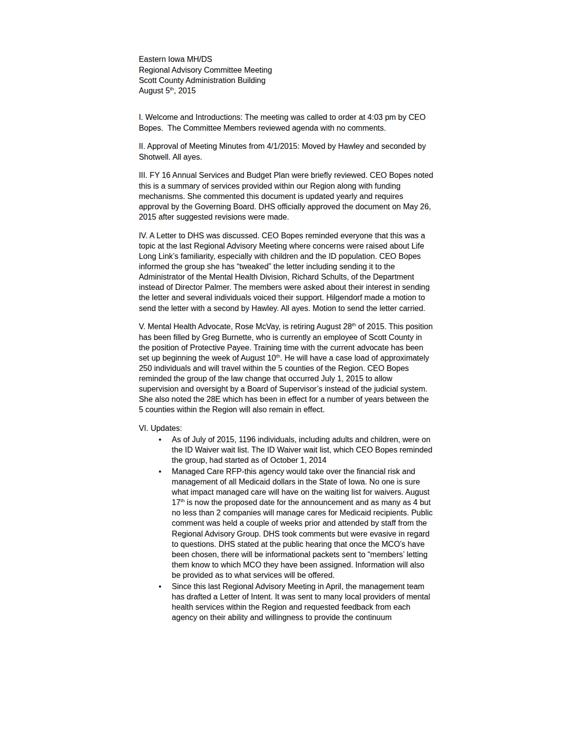Eastern Iowa MH/DS
Regional Advisory Committee Meeting
Scott County Administration Building
August 5th, 2015
I. Welcome and Introductions: The meeting was called to order at 4:03 pm by CEO Bopes. The Committee Members reviewed agenda with no comments.
II. Approval of Meeting Minutes from 4/1/2015: Moved by Hawley and seconded by Shotwell. All ayes.
III. FY 16 Annual Services and Budget Plan were briefly reviewed. CEO Bopes noted this is a summary of services provided within our Region along with funding mechanisms. She commented this document is updated yearly and requires approval by the Governing Board. DHS officially approved the document on May 26, 2015 after suggested revisions were made.
IV. A Letter to DHS was discussed. CEO Bopes reminded everyone that this was a topic at the last Regional Advisory Meeting where concerns were raised about Life Long Link’s familiarity, especially with children and the ID population. CEO Bopes informed the group she has “tweaked” the letter including sending it to the Administrator of the Mental Health Division, Richard Schults, of the Department instead of Director Palmer. The members were asked about their interest in sending the letter and several individuals voiced their support. Hilgendorf made a motion to send the letter with a second by Hawley. All ayes. Motion to send the letter carried.
V. Mental Health Advocate, Rose McVay, is retiring August 28th of 2015. This position has been filled by Greg Burnette, who is currently an employee of Scott County in the position of Protective Payee. Training time with the current advocate has been set up beginning the week of August 10th. He will have a case load of approximately 250 individuals and will travel within the 5 counties of the Region. CEO Bopes reminded the group of the law change that occurred July 1, 2015 to allow supervision and oversight by a Board of Supervisor’s instead of the judicial system. She also noted the 28E which has been in effect for a number of years between the 5 counties within the Region will also remain in effect.
VI. Updates:
As of July of 2015, 1196 individuals, including adults and children, were on the ID Waiver wait list. The ID Waiver wait list, which CEO Bopes reminded the group, had started as of October 1, 2014
Managed Care RFP-this agency would take over the financial risk and management of all Medicaid dollars in the State of Iowa. No one is sure what impact managed care will have on the waiting list for waivers. August 17th is now the proposed date for the announcement and as many as 4 but no less than 2 companies will manage cares for Medicaid recipients. Public comment was held a couple of weeks prior and attended by staff from the Regional Advisory Group. DHS took comments but were evasive in regard to questions. DHS stated at the public hearing that once the MCO’s have been chosen, there will be informational packets sent to “members’ letting them know to which MCO they have been assigned. Information will also be provided as to what services will be offered.
Since this last Regional Advisory Meeting in April, the management team has drafted a Letter of Intent. It was sent to many local providers of mental health services within the Region and requested feedback from each agency on their ability and willingness to provide the continuum